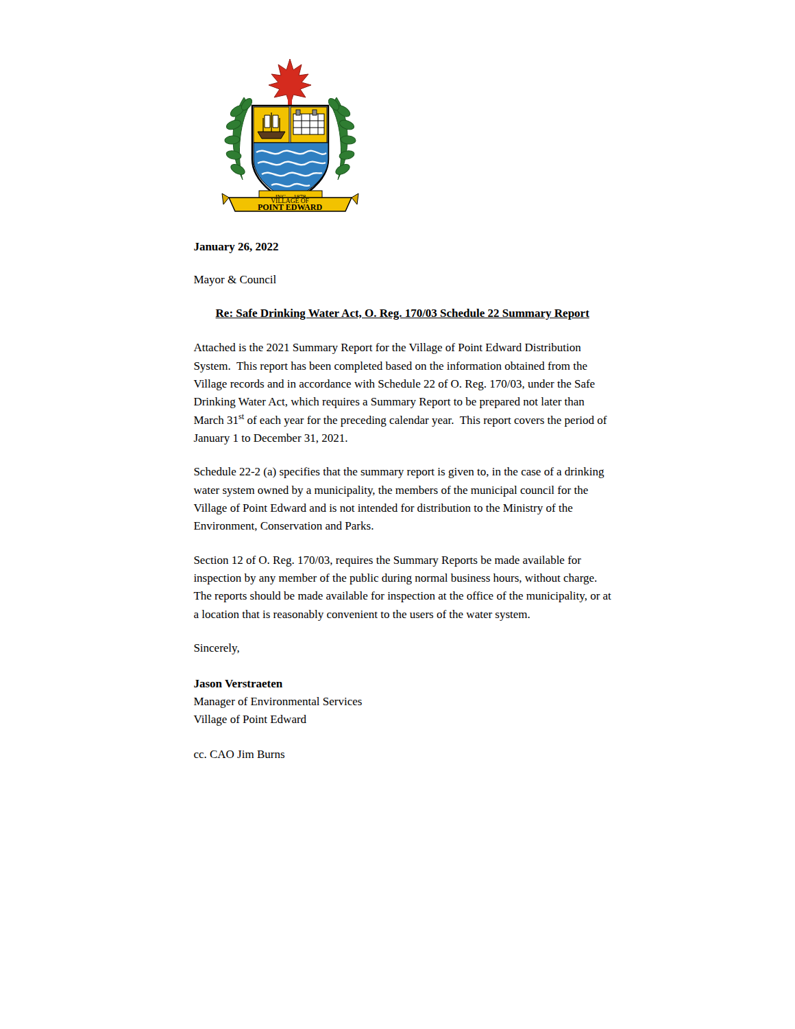Village of Point Edward coat of arms, incorporated 1878 INC. 1878 VILLAGE OF POINT EDWARD
January 26, 2022
Mayor & Council
Re: Safe Drinking Water Act, O. Reg. 170/03 Schedule 22 Summary Report
Attached is the 2021 Summary Report for the Village of Point Edward Distribution System. This report has been completed based on the information obtained from the Village records and in accordance with Schedule 22 of O. Reg. 170/03, under the Safe Drinking Water Act, which requires a Summary Report to be prepared not later than March 31st of each year for the preceding calendar year. This report covers the period of January 1 to December 31, 2021.
Schedule 22-2 (a) specifies that the summary report is given to, in the case of a drinking water system owned by a municipality, the members of the municipal council for the Village of Point Edward and is not intended for distribution to the Ministry of the Environment, Conservation and Parks.
Section 12 of O. Reg. 170/03, requires the Summary Reports be made available for inspection by any member of the public during normal business hours, without charge. The reports should be made available for inspection at the office of the municipality, or at a location that is reasonably convenient to the users of the water system.
Sincerely,
Jason Verstraeten
Manager of Environmental Services
Village of Point Edward
cc. CAO Jim Burns